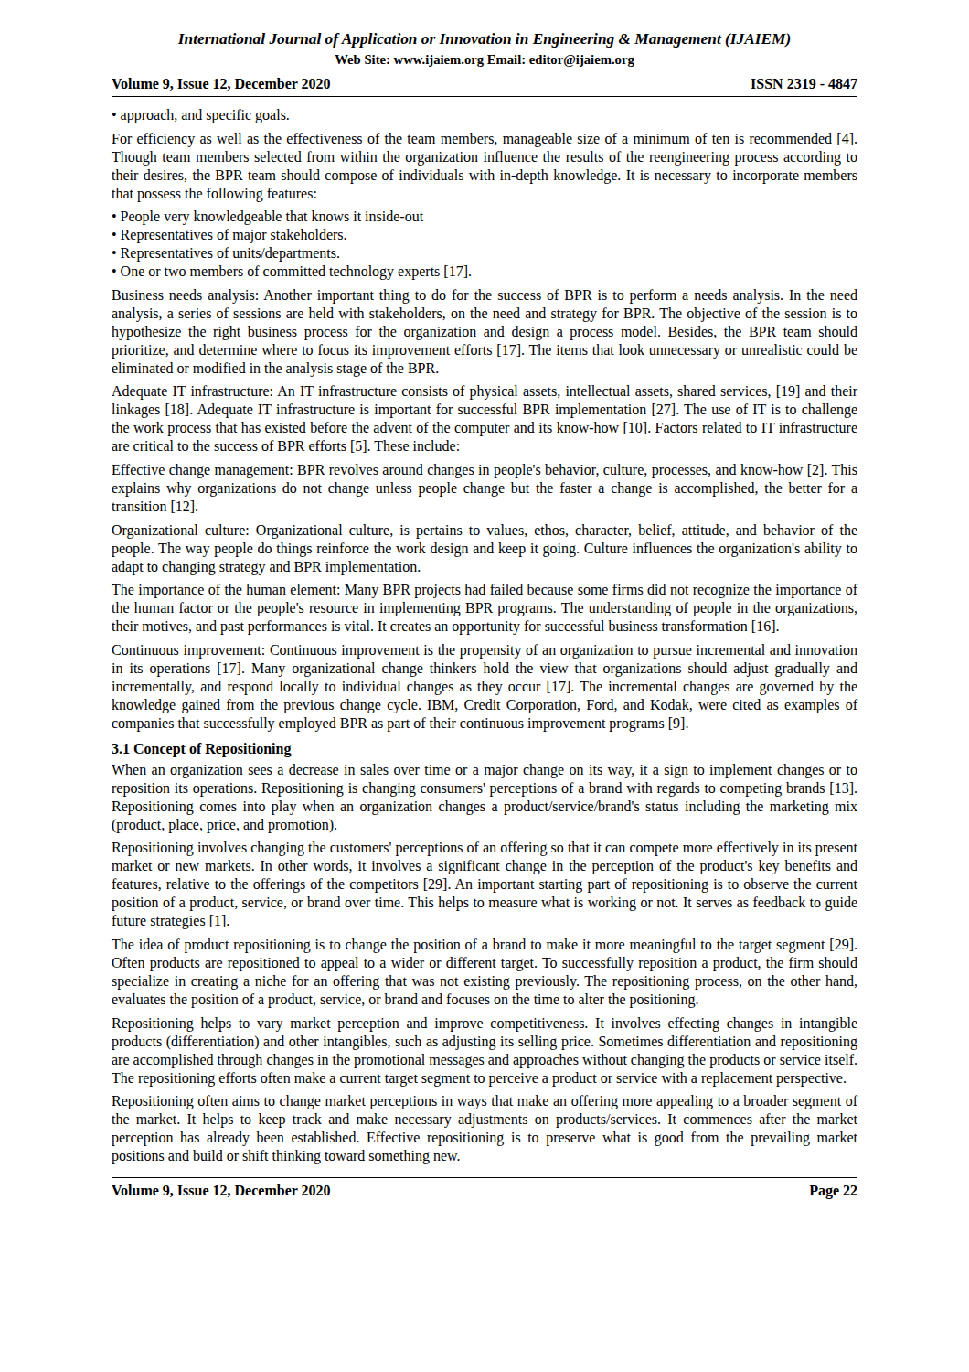International Journal of Application or Innovation in Engineering & Management (IJAIEM)
Web Site: www.ijaiem.org Email: editor@ijaiem.org
Volume 9, Issue 12, December 2020 ISSN 2319 - 4847
• approach, and specific goals.
For efficiency as well as the effectiveness of the team members, manageable size of a minimum of ten is recommended [4]. Though team members selected from within the organization influence the results of the reengineering process according to their desires, the BPR team should compose of individuals with in-depth knowledge. It is necessary to incorporate members that possess the following features:
People very knowledgeable that knows it inside-out
Representatives of major stakeholders.
Representatives of units/departments.
One or two members of committed technology experts [17].
Business needs analysis: Another important thing to do for the success of BPR is to perform a needs analysis. In the need analysis, a series of sessions are held with stakeholders, on the need and strategy for BPR. The objective of the session is to hypothesize the right business process for the organization and design a process model. Besides, the BPR team should prioritize, and determine where to focus its improvement efforts [17]. The items that look unnecessary or unrealistic could be eliminated or modified in the analysis stage of the BPR.
Adequate IT infrastructure: An IT infrastructure consists of physical assets, intellectual assets, shared services, [19] and their linkages [18]. Adequate IT infrastructure is important for successful BPR implementation [27]. The use of IT is to challenge the work process that has existed before the advent of the computer and its know-how [10]. Factors related to IT infrastructure are critical to the success of BPR efforts [5]. These include:
Effective change management: BPR revolves around changes in people's behavior, culture, processes, and know-how [2]. This explains why organizations do not change unless people change but the faster a change is accomplished, the better for a transition [12].
Organizational culture: Organizational culture, is pertains to values, ethos, character, belief, attitude, and behavior of the people. The way people do things reinforce the work design and keep it going. Culture influences the organization's ability to adapt to changing strategy and BPR implementation.
The importance of the human element: Many BPR projects had failed because some firms did not recognize the importance of the human factor or the people's resource in implementing BPR programs. The understanding of people in the organizations, their motives, and past performances is vital. It creates an opportunity for successful business transformation [16].
Continuous improvement: Continuous improvement is the propensity of an organization to pursue incremental and innovation in its operations [17]. Many organizational change thinkers hold the view that organizations should adjust gradually and incrementally, and respond locally to individual changes as they occur [17]. The incremental changes are governed by the knowledge gained from the previous change cycle. IBM, Credit Corporation, Ford, and Kodak, were cited as examples of companies that successfully employed BPR as part of their continuous improvement programs [9].
3.1 Concept of Repositioning
When an organization sees a decrease in sales over time or a major change on its way, it a sign to implement changes or to reposition its operations. Repositioning is changing consumers' perceptions of a brand with regards to competing brands [13]. Repositioning comes into play when an organization changes a product/service/brand's status including the marketing mix (product, place, price, and promotion).
Repositioning involves changing the customers' perceptions of an offering so that it can compete more effectively in its present market or new markets. In other words, it involves a significant change in the perception of the product's key benefits and features, relative to the offerings of the competitors [29]. An important starting part of repositioning is to observe the current position of a product, service, or brand over time. This helps to measure what is working or not. It serves as feedback to guide future strategies [1].
The idea of product repositioning is to change the position of a brand to make it more meaningful to the target segment [29]. Often products are repositioned to appeal to a wider or different target. To successfully reposition a product, the firm should specialize in creating a niche for an offering that was not existing previously. The repositioning process, on the other hand, evaluates the position of a product, service, or brand and focuses on the time to alter the positioning.
Repositioning helps to vary market perception and improve competitiveness. It involves effecting changes in intangible products (differentiation) and other intangibles, such as adjusting its selling price. Sometimes differentiation and repositioning are accomplished through changes in the promotional messages and approaches without changing the products or service itself. The repositioning efforts often make a current target segment to perceive a product or service with a replacement perspective.
Repositioning often aims to change market perceptions in ways that make an offering more appealing to a broader segment of the market. It helps to keep track and make necessary adjustments on products/services. It commences after the market perception has already been established. Effective repositioning is to preserve what is good from the prevailing market positions and build or shift thinking toward something new.
Volume 9, Issue 12, December 2020 Page 22